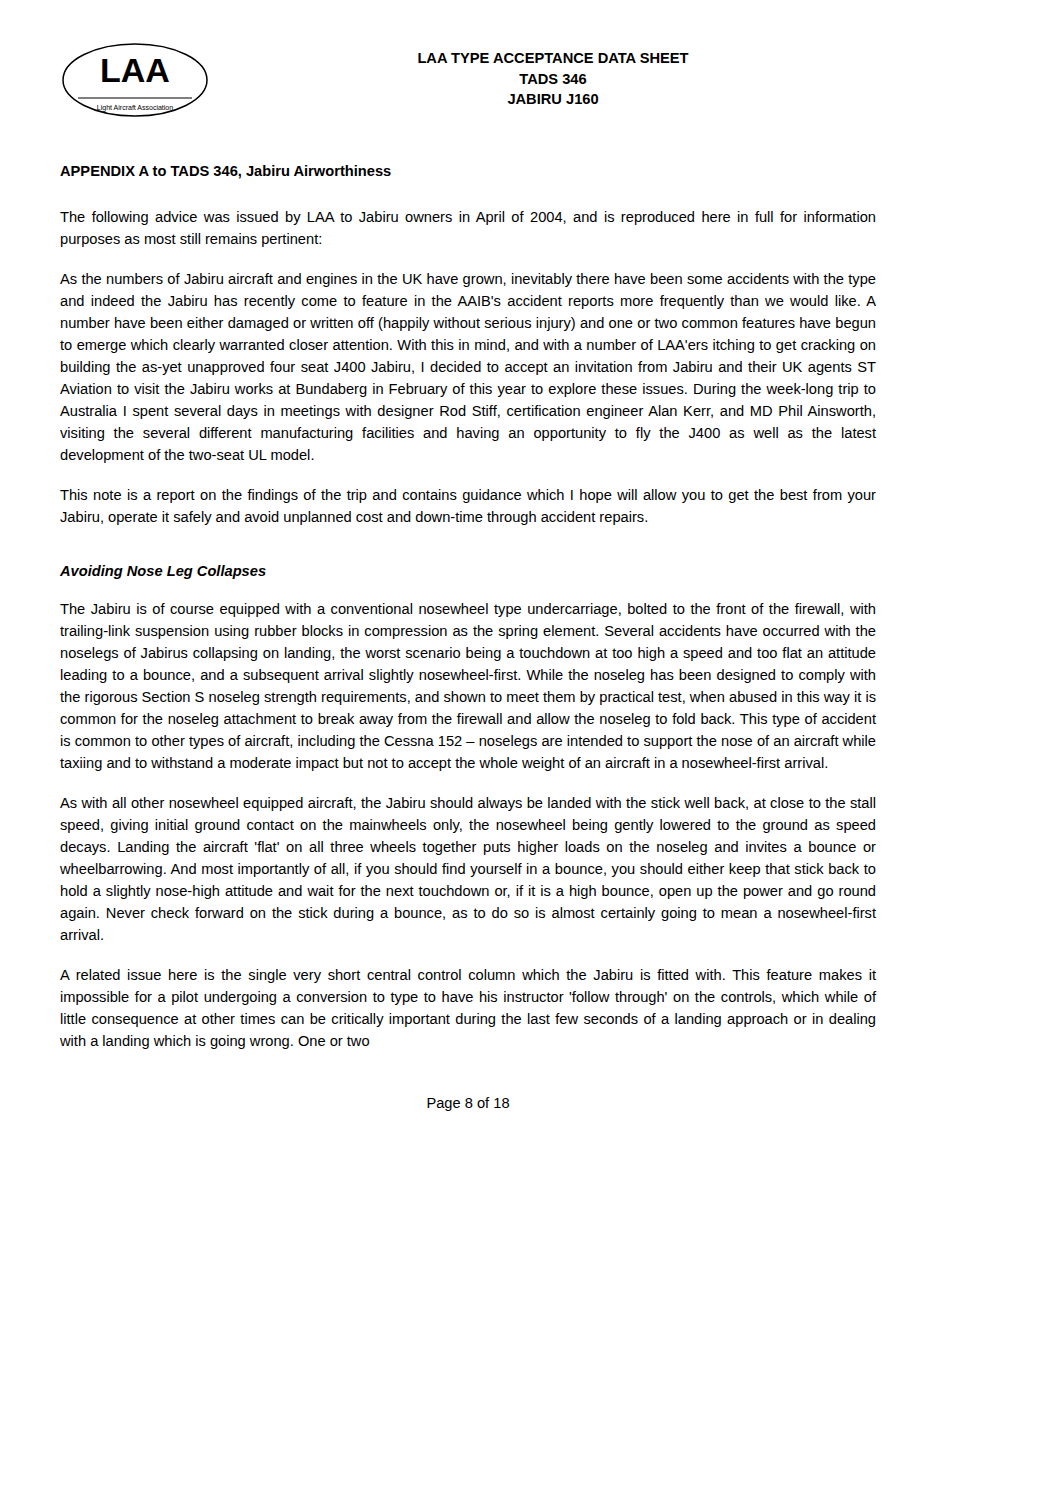LAA Light Aircraft Association
LAA TYPE ACCEPTANCE DATA SHEET
TADS 346
JABIRU J160
APPENDIX A to TADS 346, Jabiru Airworthiness
The following advice was issued by LAA to Jabiru owners in April of 2004, and is reproduced here in full for information purposes as most still remains pertinent:
As the numbers of Jabiru aircraft and engines in the UK have grown, inevitably there have been some accidents with the type and indeed the Jabiru has recently come to feature in the AAIB's accident reports more frequently than we would like. A number have been either damaged or written off (happily without serious injury) and one or two common features have begun to emerge which clearly warranted closer attention. With this in mind, and with a number of LAA'ers itching to get cracking on building the as-yet unapproved four seat J400 Jabiru, I decided to accept an invitation from Jabiru and their UK agents ST Aviation to visit the Jabiru works at Bundaberg in February of this year to explore these issues. During the week-long trip to Australia I spent several days in meetings with designer Rod Stiff, certification engineer Alan Kerr, and MD Phil Ainsworth, visiting the several different manufacturing facilities and having an opportunity to fly the J400 as well as the latest development of the two-seat UL model.
This note is a report on the findings of the trip and contains guidance which I hope will allow you to get the best from your Jabiru, operate it safely and avoid unplanned cost and down-time through accident repairs.
Avoiding Nose Leg Collapses
The Jabiru is of course equipped with a conventional nosewheel type undercarriage, bolted to the front of the firewall, with trailing-link suspension using rubber blocks in compression as the spring element. Several accidents have occurred with the noselegs of Jabirus collapsing on landing, the worst scenario being a touchdown at too high a speed and too flat an attitude leading to a bounce, and a subsequent arrival slightly nosewheel-first. While the noseleg has been designed to comply with the rigorous Section S noseleg strength requirements, and shown to meet them by practical test, when abused in this way it is common for the noseleg attachment to break away from the firewall and allow the noseleg to fold back. This type of accident is common to other types of aircraft, including the Cessna 152 – noselegs are intended to support the nose of an aircraft while taxiing and to withstand a moderate impact but not to accept the whole weight of an aircraft in a nosewheel-first arrival.
As with all other nosewheel equipped aircraft, the Jabiru should always be landed with the stick well back, at close to the stall speed, giving initial ground contact on the mainwheels only, the nosewheel being gently lowered to the ground as speed decays. Landing the aircraft 'flat' on all three wheels together puts higher loads on the noseleg and invites a bounce or wheelbarrowing. And most importantly of all, if you should find yourself in a bounce, you should either keep that stick back to hold a slightly nose-high attitude and wait for the next touchdown or, if it is a high bounce, open up the power and go round again. Never check forward on the stick during a bounce, as to do so is almost certainly going to mean a nosewheel-first arrival.
A related issue here is the single very short central control column which the Jabiru is fitted with. This feature makes it impossible for a pilot undergoing a conversion to type to have his instructor 'follow through' on the controls, which while of little consequence at other times can be critically important during the last few seconds of a landing approach or in dealing with a landing which is going wrong. One or two
Page 8 of 18